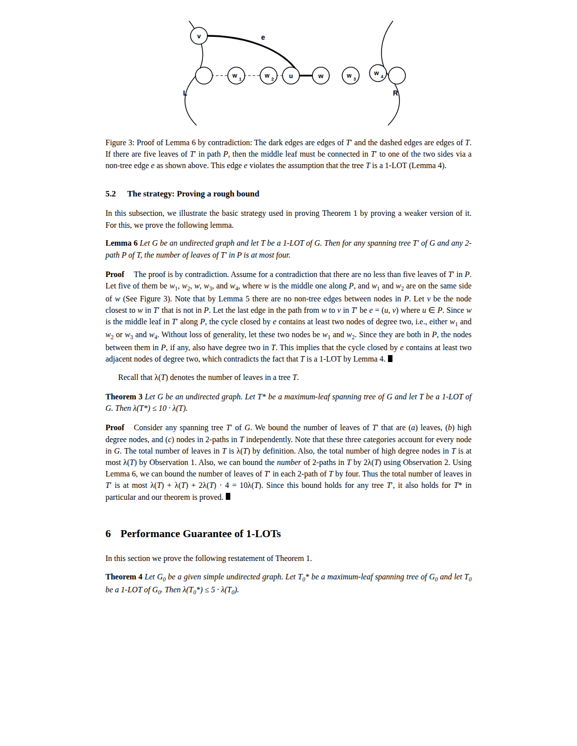L R v w 1 w 2 u w w 3 w 4 e
Figure 3: Proof of Lemma 6 by contradiction: The dark edges are edges of T′ and the dashed edges are edges of T. If there are five leaves of T′ in path P, then the middle leaf must be connected in T′ to one of the two sides via a non-tree edge e as shown above. This edge e violates the assumption that the tree T is a 1-LOT (Lemma 4).
5.2 The strategy: Proving a rough bound
In this subsection, we illustrate the basic strategy used in proving Theorem 1 by proving a weaker version of it. For this, we prove the following lemma.
Lemma 6 Let G be an undirected graph and let T be a 1-LOT of G. Then for any spanning tree T′ of G and any 2-path P of T, the number of leaves of T′ in P is at most four.
Proof The proof is by contradiction. Assume for a contradiction that there are no less than five leaves of T′ in P. Let five of them be w1, w2, w, w3, and w4, where w is the middle one along P, and w1 and w2 are on the same side of w (See Figure 3). Note that by Lemma 5 there are no non-tree edges between nodes in P. Let v be the node closest to w in T′ that is not in P. Let the last edge in the path from w to v in T′ be e = (u, v) where u ∈ P. Since w is the middle leaf in T′ along P, the cycle closed by e contains at least two nodes of degree two, i.e., either w1 and w2 or w3 and w4. Without loss of generality, let these two nodes be w1 and w2. Since they are both in P, the nodes between them in P, if any, also have degree two in T. This implies that the cycle closed by e contains at least two adjacent nodes of degree two, which contradicts the fact that T is a 1-LOT by Lemma 4.
Recall that λ(T) denotes the number of leaves in a tree T.
Theorem 3 Let G be an undirected graph. Let T* be a maximum-leaf spanning tree of G and let T be a 1-LOT of G. Then λ(T*) ≤ 10 · λ(T).
Proof Consider any spanning tree T′ of G. We bound the number of leaves of T′ that are (a) leaves, (b) high degree nodes, and (c) nodes in 2-paths in T independently. Note that these three categories account for every node in G. The total number of leaves in T is λ(T) by definition. Also, the total number of high degree nodes in T is at most λ(T) by Observation 1. Also, we can bound the number of 2-paths in T by 2λ(T) using Observation 2. Using Lemma 6, we can bound the number of leaves of T′ in each 2-path of T by four. Thus the total number of leaves in T′ is at most λ(T) + λ(T) + 2λ(T) · 4 = 10λ(T). Since this bound holds for any tree T′, it also holds for T* in particular and our theorem is proved.
6 Performance Guarantee of 1-LOTs
In this section we prove the following restatement of Theorem 1.
Theorem 4 Let G0 be a given simple undirected graph. Let T0* be a maximum-leaf spanning tree of G0 and let T0 be a 1-LOT of G0. Then λ(T0*) ≤ 5 · λ(T0).